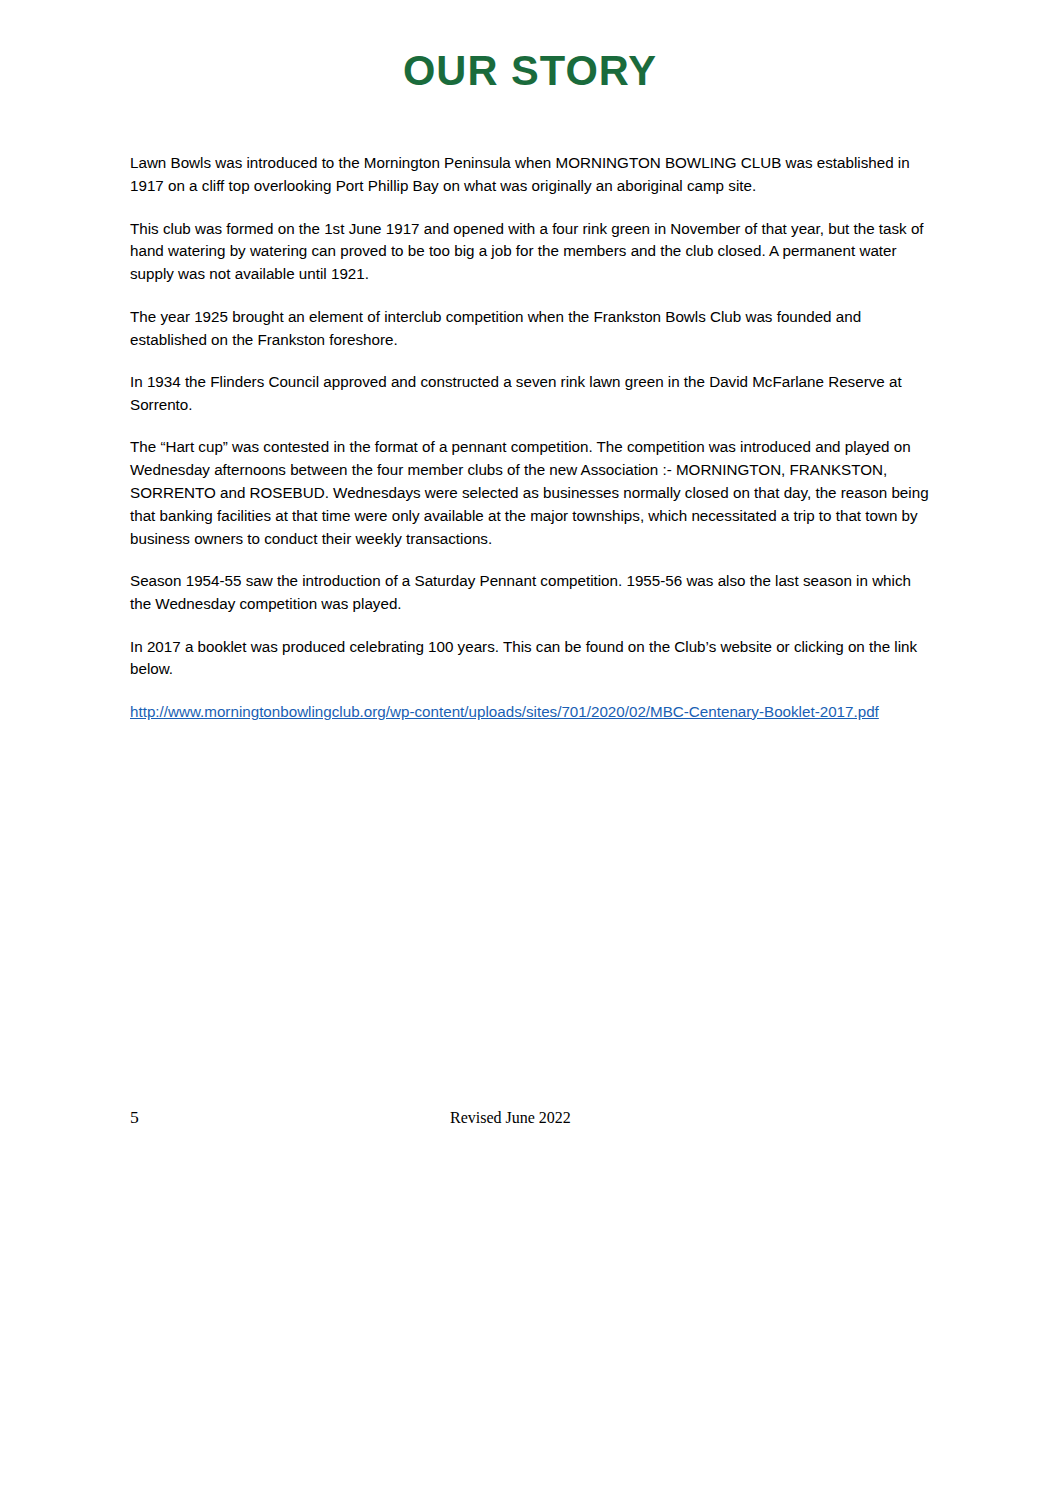OUR STORY
Lawn Bowls was introduced to the Mornington Peninsula when MORNINGTON BOWLING CLUB was established in 1917 on a cliff top overlooking Port Phillip Bay on what was originally an aboriginal camp site.
This club was formed on the 1st June 1917 and opened with a four rink green in November of that year, but the task of hand watering by watering can proved to be too big a job for the members and the club closed. A permanent water supply was not available until 1921.
The year 1925 brought an element of interclub competition when the Frankston Bowls Club was founded and established on the Frankston foreshore.
In 1934 the Flinders Council approved and constructed a seven rink lawn green in the David McFarlane Reserve at Sorrento.
The “Hart cup” was contested in the format of a pennant competition. The competition was introduced and played on Wednesday afternoons between the four member clubs of the new Association :- MORNINGTON, FRANKSTON, SORRENTO and ROSEBUD. Wednesdays were selected as businesses normally closed on that day, the reason being that banking facilities at that time were only available at the major townships, which necessitated a trip to that town by business owners to conduct their weekly transactions.
Season 1954-55 saw the introduction of a Saturday Pennant competition. 1955-56 was also the last season in which the Wednesday competition was played.
In 2017 a booklet was produced celebrating 100 years. This can be found on the Club’s website or clicking on the link below.
http://www.morningtonbowlingclub.org/wp-content/uploads/sites/701/2020/02/MBC-Centenary-Booklet-2017.pdf
5 Revised June 2022